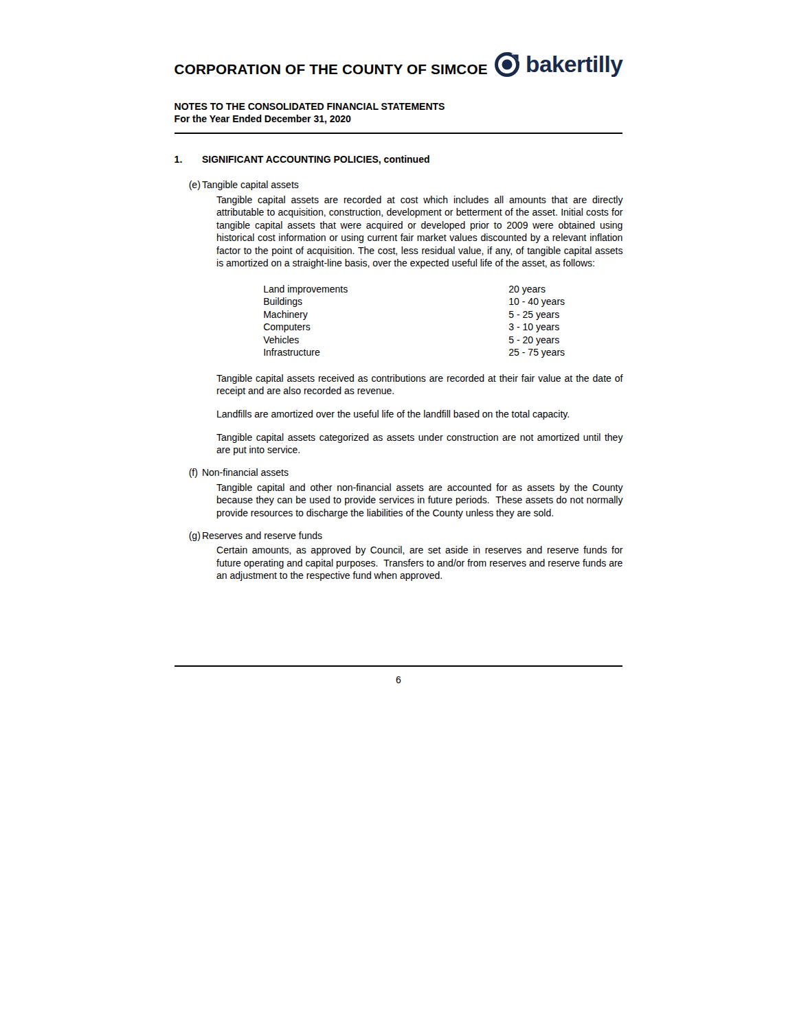CORPORATION OF THE COUNTY OF SIMCOE
bakertilly
NOTES TO THE CONSOLIDATED FINANCIAL STATEMENTS
For the Year Ended December 31, 2020
1.
SIGNIFICANT ACCOUNTING POLICIES, continued
(e)
Tangible capital assets
Tangible capital assets are recorded at cost which includes all amounts that are directly attributable to acquisition, construction, development or betterment of the asset. Initial costs for tangible capital assets that were acquired or developed prior to 2009 were obtained using historical cost information or using current fair market values discounted by a relevant inflation factor to the point of acquisition. The cost, less residual value, if any, of tangible capital assets is amortized on a straight-line basis, over the expected useful life of the asset, as follows:
| Land improvements | 20 years |
| Buildings | 10 - 40 years |
| Machinery | 5 - 25 years |
| Computers | 3 - 10 years |
| Vehicles | 5 - 20 years |
| Infrastructure | 25 - 75 years |
Tangible capital assets received as contributions are recorded at their fair value at the date of receipt and are also recorded as revenue.
Landfills are amortized over the useful life of the landfill based on the total capacity.
Tangible capital assets categorized as assets under construction are not amortized until they are put into service.
(f)
Non-financial assets
Tangible capital and other non-financial assets are accounted for as assets by the County because they can be used to provide services in future periods. These assets do not normally provide resources to discharge the liabilities of the County unless they are sold.
(g)
Reserves and reserve funds
Certain amounts, as approved by Council, are set aside in reserves and reserve funds for future operating and capital purposes. Transfers to and/or from reserves and reserve funds are an adjustment to the respective fund when approved.
6